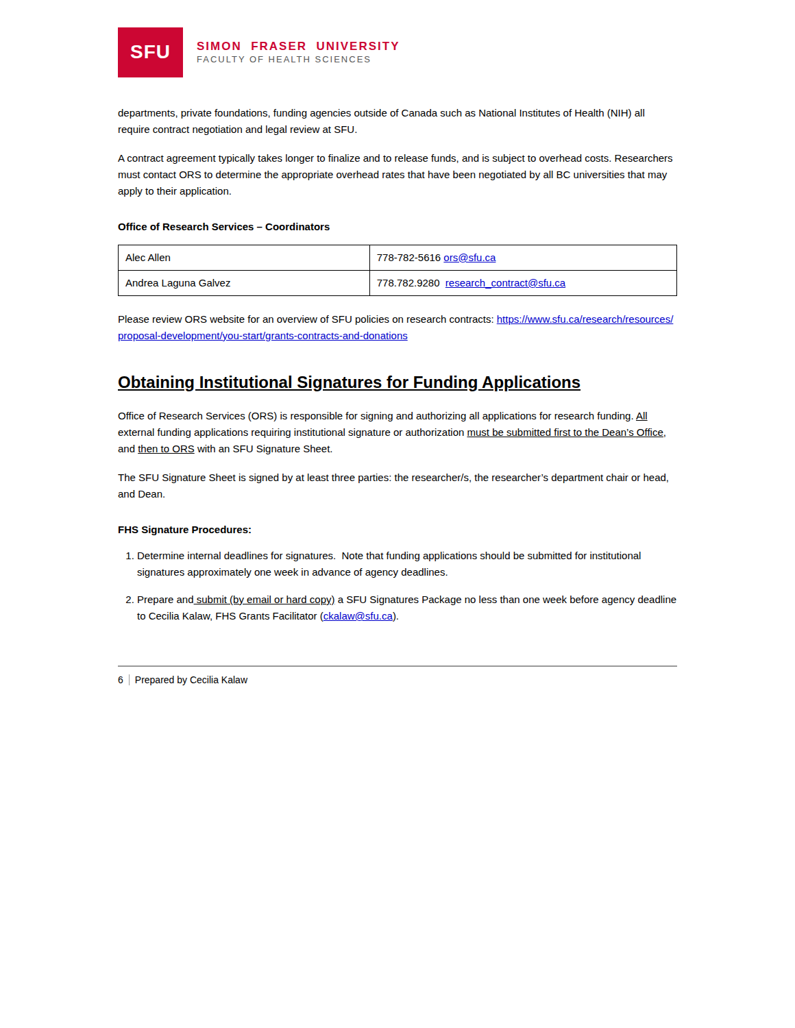SFU
SIMON FRASER UNIVERSITY
FACULTY OF HEALTH SCIENCES
departments, private foundations, funding agencies outside of Canada such as National Institutes of Health (NIH) all require contract negotiation and legal review at SFU.
A contract agreement typically takes longer to finalize and to release funds, and is subject to overhead costs. Researchers must contact ORS to determine the appropriate overhead rates that have been negotiated by all BC universities that may apply to their application.
Office of Research Services – Coordinators
| Alec Allen | 778-782-5616 ors@sfu.ca |
| Andrea Laguna Galvez | 778.782.9280 research_contract@sfu.ca |
Please review ORS website for an overview of SFU policies on research contracts: https://www.sfu.ca/research/resources/proposal-development/you-start/grants-contracts-and-donations
Obtaining Institutional Signatures for Funding Applications
Office of Research Services (ORS) is responsible for signing and authorizing all applications for research funding. All external funding applications requiring institutional signature or authorization must be submitted first to the Dean’s Office, and then to ORS with an SFU Signature Sheet.
The SFU Signature Sheet is signed by at least three parties: the researcher/s, the researcher’s department chair or head, and Dean.
FHS Signature Procedures:
Determine internal deadlines for signatures. Note that funding applications should be submitted for institutional signatures approximately one week in advance of agency deadlines.
Prepare and submit (by email or hard copy) a SFU Signatures Package no less than one week before agency deadline to Cecilia Kalaw, FHS Grants Facilitator (ckalaw@sfu.ca).
6 Prepared by Cecilia Kalaw